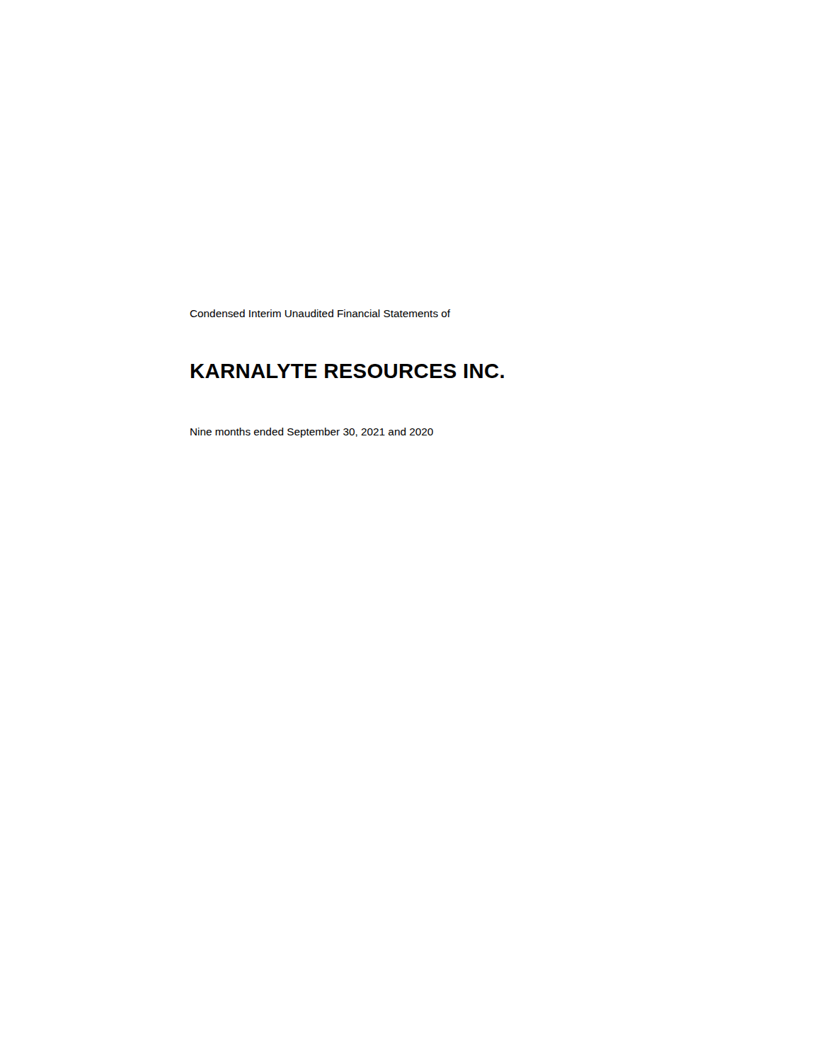Condensed Interim Unaudited Financial Statements of
KARNALYTE RESOURCES INC.
Nine months ended September 30, 2021 and 2020